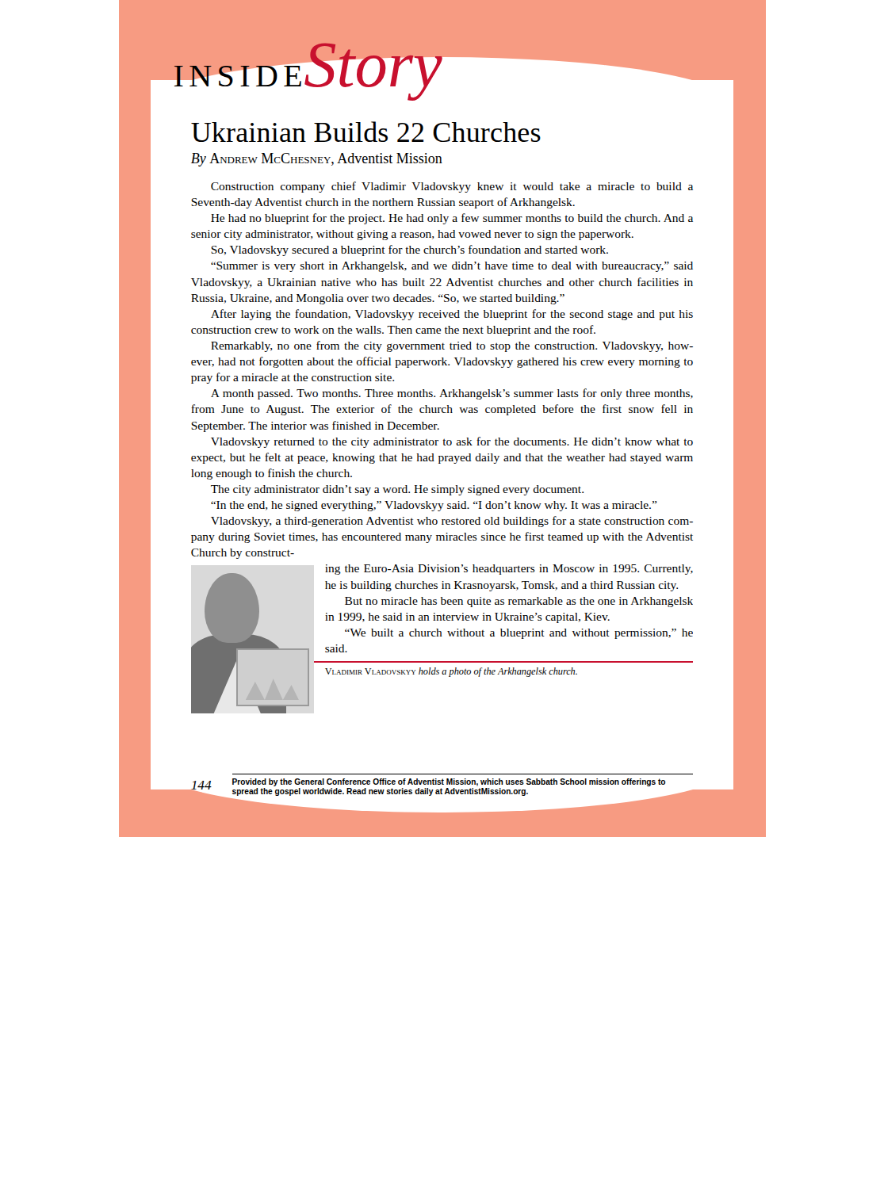INSIDE Story
Ukrainian Builds 22 Churches
By Andrew McChesney, Adventist Mission
Construction company chief Vladimir Vladovskyy knew it would take a miracle to build a Seventh-day Adventist church in the northern Russian seaport of Arkhangelsk.
He had no blueprint for the project. He had only a few summer months to build the church. And a senior city administrator, without giving a reason, had vowed never to sign the paperwork.
So, Vladovskyy secured a blueprint for the church’s foundation and started work.
“Summer is very short in Arkhangelsk, and we didn’t have time to deal with bureaucracy,” said Vladovskyy, a Ukrainian native who has built 22 Adventist churches and other church facilities in Russia, Ukraine, and Mongolia over two decades. “So, we started building.”
After laying the foundation, Vladovskyy received the blueprint for the second stage and put his construction crew to work on the walls. Then came the next blueprint and the roof.
Remarkably, no one from the city government tried to stop the construction. Vladovskyy, however, had not forgotten about the official paperwork. Vladovskyy gathered his crew every morning to pray for a miracle at the construction site.
A month passed. Two months. Three months. Arkhangelsk’s summer lasts for only three months, from June to August. The exterior of the church was completed before the first snow fell in September. The interior was finished in December.
Vladovskyy returned to the city administrator to ask for the documents. He didn’t know what to expect, but he felt at peace, knowing that he had prayed daily and that the weather had stayed warm long enough to finish the church.
The city administrator didn’t say a word. He simply signed every document.
“In the end, he signed everything,” Vladovskyy said. “I don’t know why. It was a miracle.”
Vladovskyy, a third-generation Adventist who restored old buildings for a state construction company during Soviet times, has encountered many miracles since he first teamed up with the Adventist Church by construct-
ing the Euro-Asia Division’s headquarters in Moscow in 1995. Currently, he is building churches in Krasnoyarsk, Tomsk, and a third Russian city.
But no miracle has been quite as remarkable as the one in Arkhangelsk in 1999, he said in an interview in Ukraine’s capital, Kiev.
“We built a church without a blueprint and without permission,” he said.
Vladimir Vladovskyy holds a photo of the Arkhangelsk church.
144
Provided by the General Conference Office of Adventist Mission, which uses Sabbath School mission offerings to spread the gospel worldwide. Read new stories daily at AdventistMission.org.